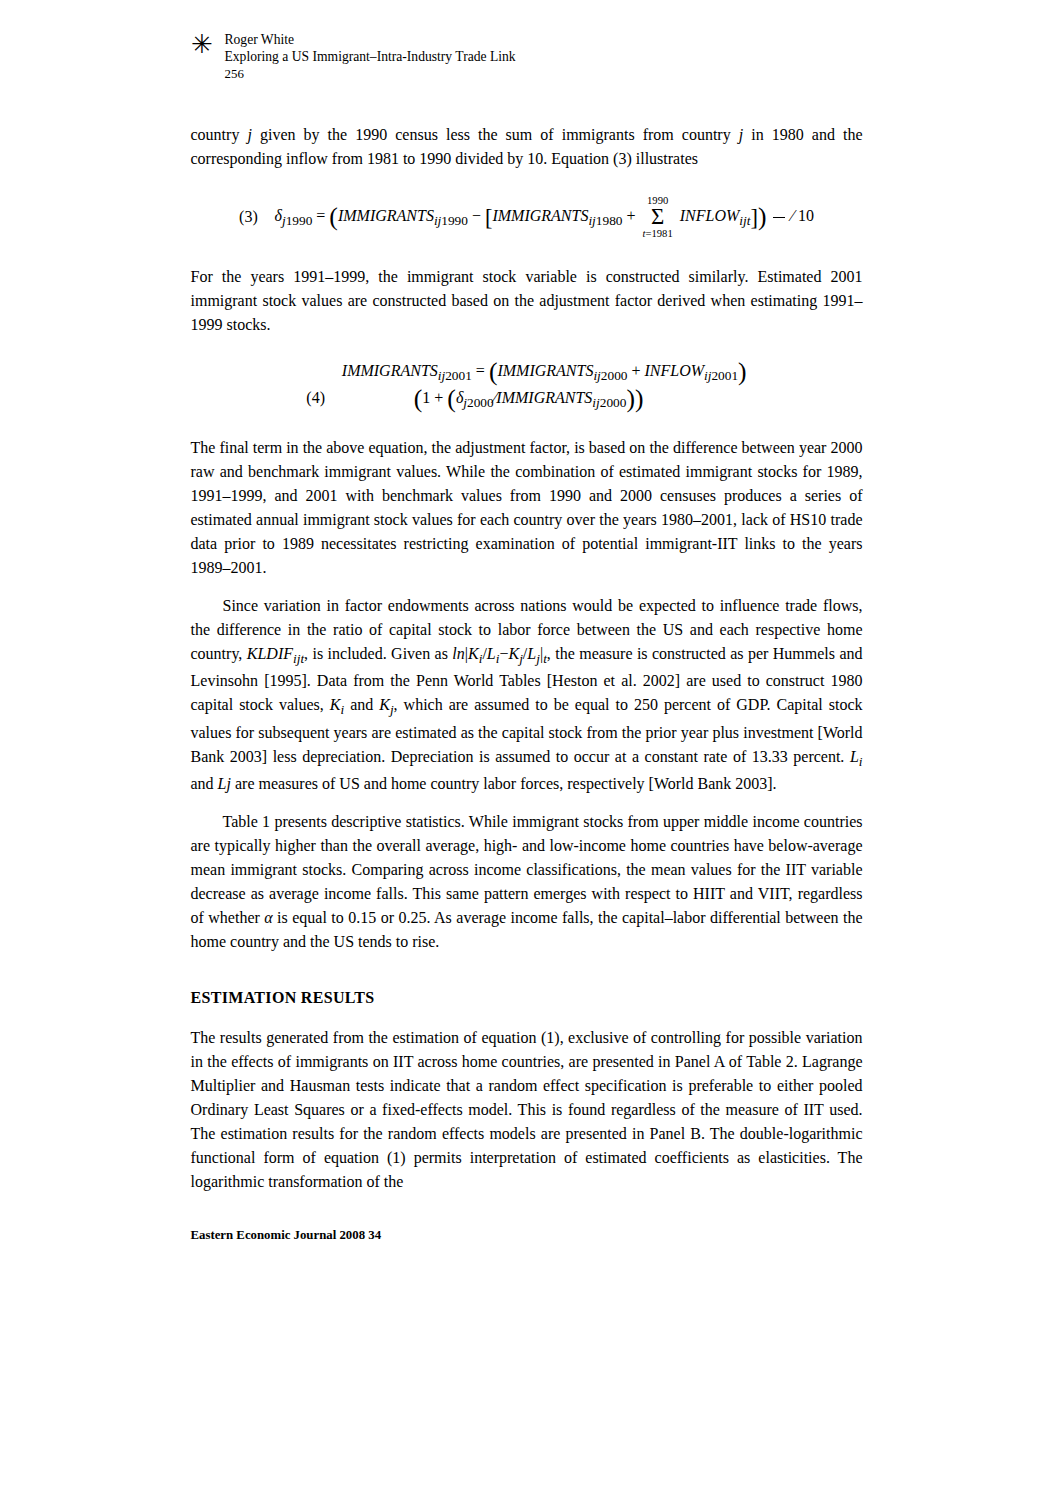✳
Roger White Exploring a US Immigrant–Intra-Industry Trade Link 256
country j given by the 1990 census less the sum of immigrants from country j in 1980 and the corresponding inflow from 1981 to 1990 divided by 10. Equation (3) illustrates
(3) δj1990 = (IMMIGRANTSij1990 − [IMMIGRANTSij1980 + 1990 Σ t=1981 INFLOWijt]) ⁄ 10
For the years 1991–1999, the immigrant stock variable is constructed similarly. Estimated 2001 immigrant stock values are constructed based on the adjustment factor derived when estimating 1991–1999 stocks.
(4) IMMIGRANTSij2001 = (IMMIGRANTSij2000 + INFLOWij2001) (1 + (δj2000⁄IMMIGRANTSij2000))
The final term in the above equation, the adjustment factor, is based on the difference between year 2000 raw and benchmark immigrant values. While the combination of estimated immigrant stocks for 1989, 1991–1999, and 2001 with benchmark values from 1990 and 2000 censuses produces a series of estimated annual immigrant stock values for each country over the years 1980–2001, lack of HS10 trade data prior to 1989 necessitates restricting examination of potential immigrant-IIT links to the years 1989–2001.
Since variation in factor endowments across nations would be expected to influence trade flows, the difference in the ratio of capital stock to labor force between the US and each respective home country, KLDIFijt, is included. Given as ln|Ki/Li−Kj/Lj|t, the measure is constructed as per Hummels and Levinsohn [1995]. Data from the Penn World Tables [Heston et al. 2002] are used to construct 1980 capital stock values, Ki and Kj, which are assumed to be equal to 250 percent of GDP. Capital stock values for subsequent years are estimated as the capital stock from the prior year plus investment [World Bank 2003] less depreciation. Depreciation is assumed to occur at a constant rate of 13.33 percent. Li and Lj are measures of US and home country labor forces, respectively [World Bank 2003].
Table 1 presents descriptive statistics. While immigrant stocks from upper middle income countries are typically higher than the overall average, high- and low-income home countries have below-average mean immigrant stocks. Comparing across income classifications, the mean values for the IIT variable decrease as average income falls. This same pattern emerges with respect to HIIT and VIIT, regardless of whether α is equal to 0.15 or 0.25. As average income falls, the capital–labor differential between the home country and the US tends to rise.
ESTIMATION RESULTS
The results generated from the estimation of equation (1), exclusive of controlling for possible variation in the effects of immigrants on IIT across home countries, are presented in Panel A of Table 2. Lagrange Multiplier and Hausman tests indicate that a random effect specification is preferable to either pooled Ordinary Least Squares or a fixed-effects model. This is found regardless of the measure of IIT used. The estimation results for the random effects models are presented in Panel B. The double-logarithmic functional form of equation (1) permits interpretation of estimated coefficients as elasticities. The logarithmic transformation of the
Eastern Economic Journal 2008 34